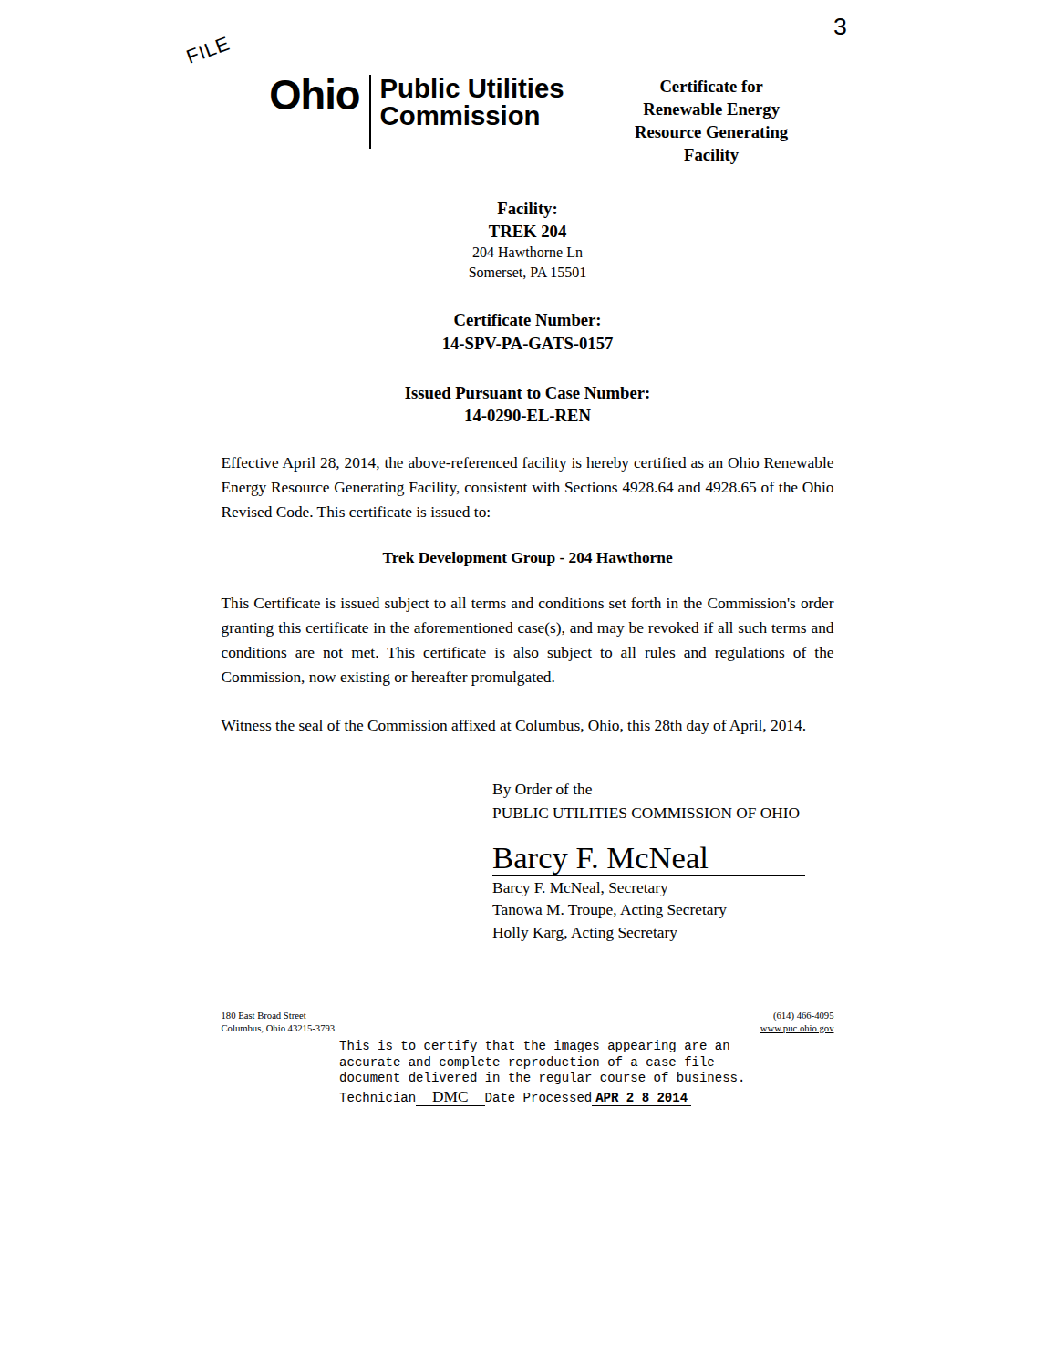3
FILE
Ohio
Public Utilities
Commission
Certificate for
Renewable Energy
Resource Generating
Facility
Facility:
TREK 204
204 Hawthorne Ln
Somerset, PA 15501
Certificate Number:
14-SPV-PA-GATS-0157
Issued Pursuant to Case Number:
14-0290-EL-REN
Effective April 28, 2014, the above-referenced facility is hereby certified as an Ohio Renewable Energy Resource Generating Facility, consistent with Sections 4928.64 and 4928.65 of the Ohio Revised Code. This certificate is issued to:
Trek Development Group - 204 Hawthorne
This Certificate is issued subject to all terms and conditions set forth in the Commission's order granting this certificate in the aforementioned case(s), and may be revoked if all such terms and conditions are not met. This certificate is also subject to all rules and regulations of the Commission, now existing or hereafter promulgated.
Witness the seal of the Commission affixed at Columbus, Ohio, this 28th day of April, 2014.
By Order of the
PUBLIC UTILITIES COMMISSION OF OHIO
Barcy F. McNeal
Barcy F. McNeal, Secretary
Tanowa M. Troupe, Acting Secretary
Holly Karg, Acting Secretary
180 East Broad Street
Columbus, Ohio 43215-3793
(614) 466-4095
www.puc.ohio.gov
This is to certify that the images appearing are an
accurate and complete reproduction of a case file
document delivered in the regular course of business.
TechnicianDMCDate ProcessedAPR 2 8 2014